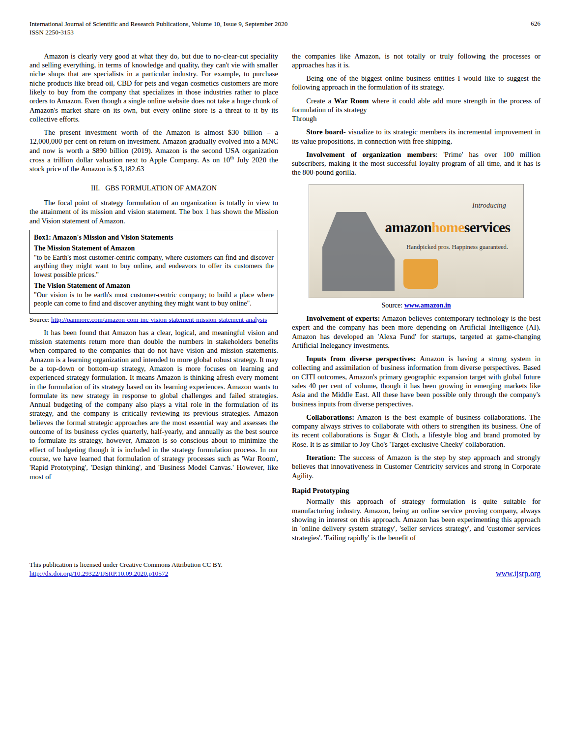International Journal of Scientific and Research Publications, Volume 10, Issue 9, September 2020
ISSN 2250-3153
626
Amazon is clearly very good at what they do, but due to no-clear-cut speciality and selling everything, in terms of knowledge and quality, they can't vie with smaller niche shops that are specialists in a particular industry. For example, to purchase niche products like bread oil, CBD for pets and vegan cosmetics customers are more likely to buy from the company that specializes in those industries rather to place orders to Amazon. Even though a single online website does not take a huge chunk of Amazon's market share on its own, but every online store is a threat to it by its collective efforts.
The present investment worth of the Amazon is almost $30 billion – a 12,000,000 per cent on return on investment. Amazon gradually evolved into a MNC and now is worth a $890 billion (2019). Amazon is the second USA organization cross a trillion dollar valuation next to Apple Company. As on 10th July 2020 the stock price of the Amazon is $ 3,182.63
III. GBS Formulation of Amazon
The focal point of strategy formulation of an organization is totally in view to the attainment of its mission and vision statement. The box 1 has shown the Mission and Vision statement of Amazon.
Box1: Amazon's Mission and Vision Statements
The Mission Statement of Amazon
"to be Earth's most customer-centric company, where customers can find and discover anything they might want to buy online, and endeavors to offer its customers the lowest possible prices."
The Vision Statement of Amazon
"Our vision is to be earth's most customer-centric company; to build a place where people can come to find and discover anything they might want to buy online".
Source: http://panmore.com/amazon-com-inc-vision-statement-mission-statement-analysis
It has been found that Amazon has a clear, logical, and meaningful vision and mission statements return more than double the numbers in stakeholders benefits when compared to the companies that do not have vision and mission statements. Amazon is a learning organization and intended to more global robust strategy. It may be a top-down or bottom-up strategy, Amazon is more focuses on learning and experienced strategy formulation. It means Amazon is thinking afresh every moment in the formulation of its strategy based on its learning experiences. Amazon wants to formulate its new strategy in response to global challenges and failed strategies. Annual budgeting of the company also plays a vital role in the formulation of its strategy, and the company is critically reviewing its previous strategies. Amazon believes the formal strategic approaches are the most essential way and assesses the outcome of its business cycles quarterly, half-yearly, and annually as the best source to formulate its strategy, however, Amazon is so conscious about to minimize the effect of budgeting though it is included in the strategy formulation process. In our course, we have learned that formulation of strategy processes such as 'War Room', 'Rapid Prototyping', 'Design thinking', and 'Business Model Canvas.' However, like most of
the companies like Amazon, is not totally or truly following the processes or approaches has it is.
Being one of the biggest online business entities I would like to suggest the following approach in the formulation of its strategy.
Create a War Room where it could able add more strength in the process of formulation of its strategy
Through
Store board- visualize to its strategic members its incremental improvement in its value propositions, in connection with free shipping,
Involvement of organization members: 'Prime' has over 100 million subscribers, making it the most successful loyalty program of all time, and it has is the 800-pound gorilla.
Introducing
amazonhomeservices
Handpicked pros. Happiness guaranteed.
Source: www.amazon.in
Involvement of experts: Amazon believes contemporary technology is the best expert and the company has been more depending on Artificial Intelligence (AI). Amazon has developed an 'Alexa Fund' for startups, targeted at game-changing Artificial Inelegancy investments.
Inputs from diverse perspectives: Amazon is having a strong system in collecting and assimilation of business information from diverse perspectives. Based on CITI outcomes, Amazon's primary geographic expansion target with global future sales 40 per cent of volume, though it has been growing in emerging markets like Asia and the Middle East. All these have been possible only through the company's business inputs from diverse perspectives.
Collaborations: Amazon is the best example of business collaborations. The company always strives to collaborate with others to strengthen its business. One of its recent collaborations is Sugar & Cloth, a lifestyle blog and brand promoted by Rose. It is as similar to Joy Cho's 'Target-exclusive Cheeky' collaboration.
Iteration: The success of Amazon is the step by step approach and strongly believes that innovativeness in Customer Centricity services and strong in Corporate Agility.
Rapid Prototyping
Normally this approach of strategy formulation is quite suitable for manufacturing industry. Amazon, being an online service proving company, always showing in interest on this approach. Amazon has been experimenting this approach in 'online delivery system strategy', 'seller services strategy', and 'customer services strategies'. 'Failing rapidly' is the benefit of
This publication is licensed under Creative Commons Attribution CC BY.
http://dx.doi.org/10.29322/IJSRP.10.09.2020.p10572
www.ijsrp.org